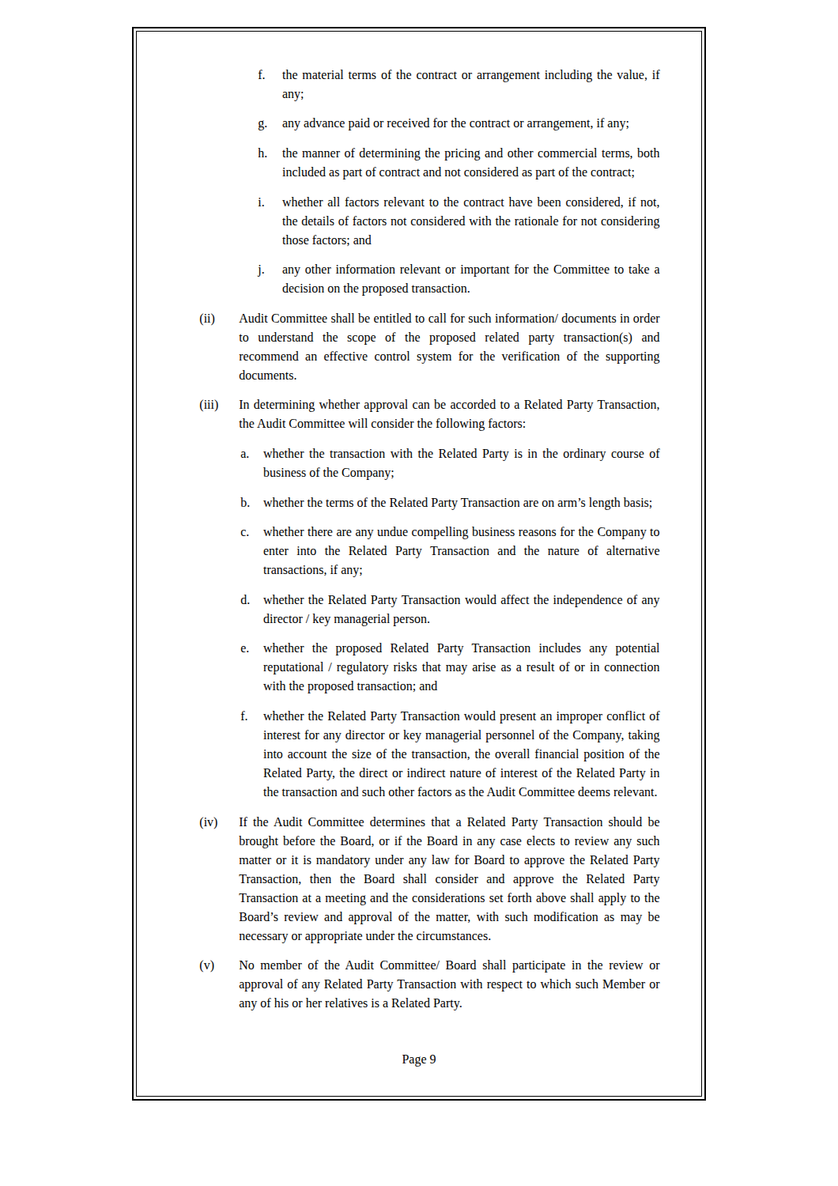f.
the material terms of the contract or arrangement including the value, if any;
g.
any advance paid or received for the contract or arrangement, if any;
h.
the manner of determining the pricing and other commercial terms, both included as part of contract and not considered as part of the contract;
i.
whether all factors relevant to the contract have been considered, if not, the details of factors not considered with the rationale for not considering those factors; and
j.
any other information relevant or important for the Committee to take a decision on the proposed transaction.
(ii)
Audit Committee shall be entitled to call for such information/ documents in order to understand the scope of the proposed related party transaction(s) and recommend an effective control system for the verification of the supporting documents.
(iii)
In determining whether approval can be accorded to a Related Party Transaction, the Audit Committee will consider the following factors:
a.
whether the transaction with the Related Party is in the ordinary course of business of the Company;
b.
whether the terms of the Related Party Transaction are on arm’s length basis;
c.
whether there are any undue compelling business reasons for the Company to enter into the Related Party Transaction and the nature of alternative transactions, if any;
d.
whether the Related Party Transaction would affect the independence of any director / key managerial person.
e.
whether the proposed Related Party Transaction includes any potential reputational / regulatory risks that may arise as a result of or in connection with the proposed transaction; and
f.
whether the Related Party Transaction would present an improper conflict of interest for any director or key managerial personnel of the Company, taking into account the size of the transaction, the overall financial position of the Related Party, the direct or indirect nature of interest of the Related Party in the transaction and such other factors as the Audit Committee deems relevant.
(iv)
If the Audit Committee determines that a Related Party Transaction should be brought before the Board, or if the Board in any case elects to review any such matter or it is mandatory under any law for Board to approve the Related Party Transaction, then the Board shall consider and approve the Related Party Transaction at a meeting and the considerations set forth above shall apply to the Board’s review and approval of the matter, with such modification as may be necessary or appropriate under the circumstances.
(v)
No member of the Audit Committee/ Board shall participate in the review or approval of any Related Party Transaction with respect to which such Member or any of his or her relatives is a Related Party.
Page 9